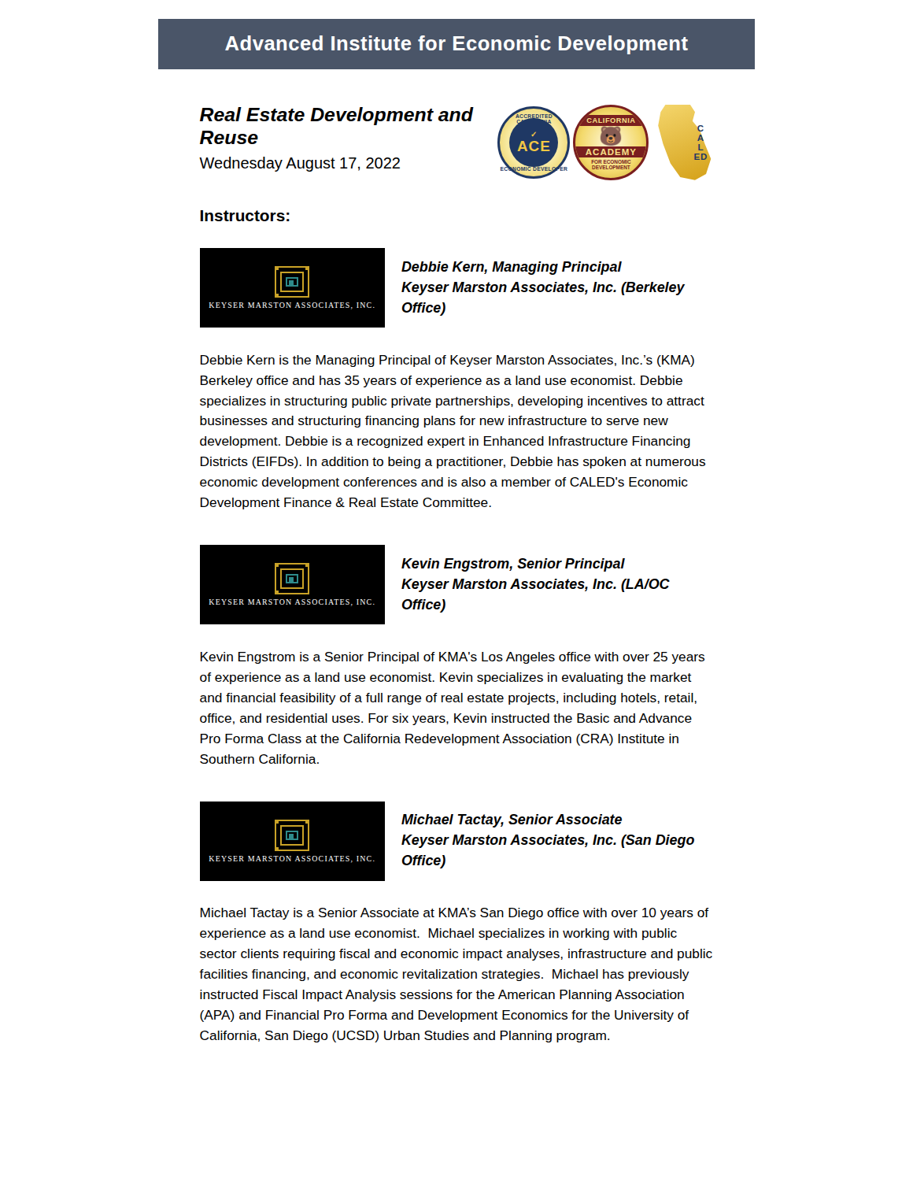Advanced Institute for Economic Development
Real Estate Development and Reuse
Wednesday August 17, 2022
ACCREDITED CALIFORNIA
✓ ACE
ECONOMIC DEVELOPER
CALIFORNIA
🐻
ACADEMY
FOR ECONOMIC DEVELOPMENT
C
A
L
ED
Instructors:
KEYSER MARSTON ASSOCIATES, INC.
Debbie Kern, Managing Principal
Keyser Marston Associates, Inc. (Berkeley Office)
Debbie Kern is the Managing Principal of Keyser Marston Associates, Inc.’s (KMA) Berkeley office and has 35 years of experience as a land use economist. Debbie specializes in structuring public private partnerships, developing incentives to attract businesses and structuring financing plans for new infrastructure to serve new development. Debbie is a recognized expert in Enhanced Infrastructure Financing Districts (EIFDs). In addition to being a practitioner, Debbie has spoken at numerous economic development conferences and is also a member of CALED's Economic Development Finance & Real Estate Committee.
KEYSER MARSTON ASSOCIATES, INC.
Kevin Engstrom, Senior Principal
Keyser Marston Associates, Inc. (LA/OC Office)
Kevin Engstrom is a Senior Principal of KMA's Los Angeles office with over 25 years of experience as a land use economist. Kevin specializes in evaluating the market and financial feasibility of a full range of real estate projects, including hotels, retail, office, and residential uses. For six years, Kevin instructed the Basic and Advance Pro Forma Class at the California Redevelopment Association (CRA) Institute in Southern California.
KEYSER MARSTON ASSOCIATES, INC.
Michael Tactay, Senior Associate
Keyser Marston Associates, Inc. (San Diego Office)
Michael Tactay is a Senior Associate at KMA’s San Diego office with over 10 years of experience as a land use economist. Michael specializes in working with public sector clients requiring fiscal and economic impact analyses, infrastructure and public facilities financing, and economic revitalization strategies. Michael has previously instructed Fiscal Impact Analysis sessions for the American Planning Association (APA) and Financial Pro Forma and Development Economics for the University of California, San Diego (UCSD) Urban Studies and Planning program.